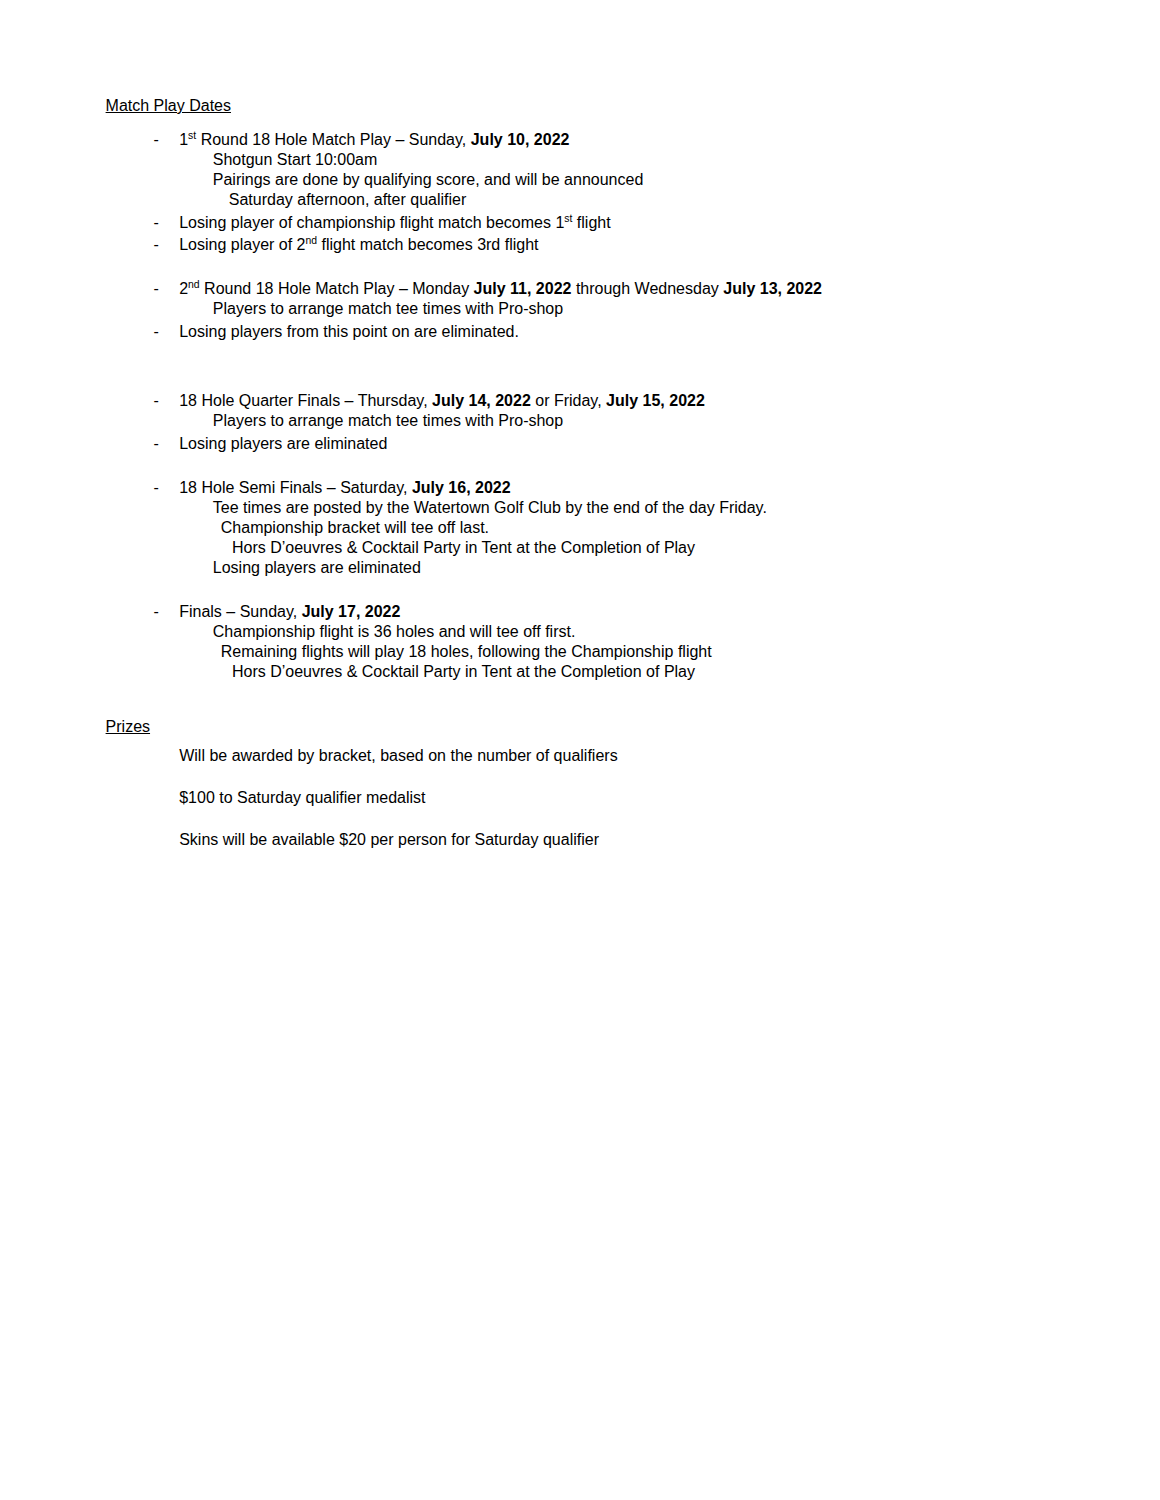Match Play Dates
1st Round 18 Hole Match Play – Sunday, July 10, 2022 Shotgun Start 10:00am Pairings are done by qualifying score, and will be announced Saturday afternoon, after qualifier
Losing player of championship flight match becomes 1st flight
Losing player of 2nd flight match becomes 3rd flight
2nd Round 18 Hole Match Play – Monday July 11, 2022 through Wednesday July 13, 2022 Players to arrange match tee times with Pro-shop
Losing players from this point on are eliminated.
18 Hole Quarter Finals – Thursday, July 14, 2022 or Friday, July 15, 2022 Players to arrange match tee times with Pro-shop
Losing players are eliminated
18 Hole Semi Finals – Saturday, July 16, 2022 Tee times are posted by the Watertown Golf Club by the end of the day Friday. Championship bracket will tee off last. Hors D’oeuvres & Cocktail Party in Tent at the Completion of Play Losing players are eliminated
Finals – Sunday, July 17, 2022 Championship flight is 36 holes and will tee off first. Remaining flights will play 18 holes, following the Championship flight Hors D’oeuvres & Cocktail Party in Tent at the Completion of Play
Prizes
Will be awarded by bracket, based on the number of qualifiers
$100 to Saturday qualifier medalist
Skins will be available $20 per person for Saturday qualifier